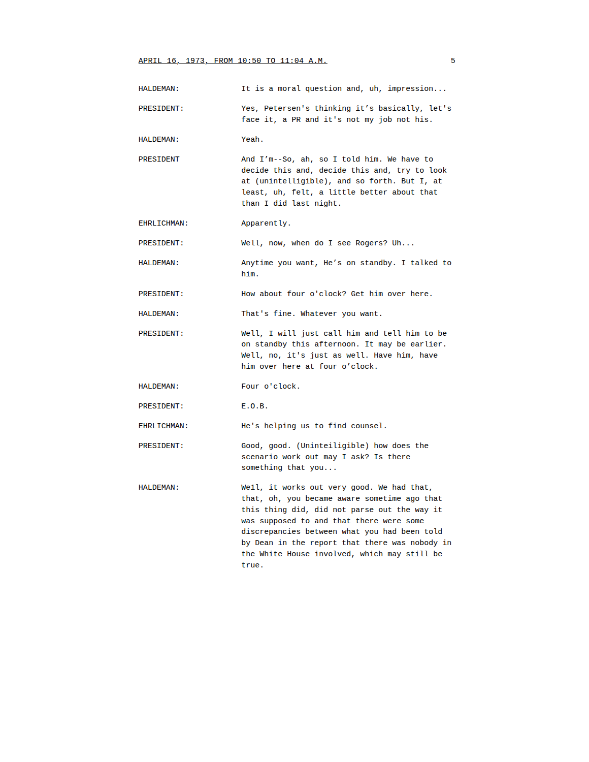APRIL 16, 1973, FROM 10:50 TO 11:04 A.M. 5
HALDEMAN:
It is a moral question and, uh, impression...
PRESIDENT:
Yes, Petersen's thinking it’s basically, let's face it, a PR and it's not my job not his.
HALDEMAN:
Yeah.
PRESIDENT
And I’m--So, ah, so I told him. We have to decide this and, decide this and, try to look at (unintelligible), and so forth. But I, at least, uh, felt, a little better about that than I did last night.
EHRLICHMAN:
Apparently.
PRESIDENT:
Well, now, when do I see Rogers? Uh...
HALDEMAN:
Anytime you want, He’s on standby. I talked to him.
PRESIDENT:
How about four o'clock? Get him over here.
HALDEMAN:
That's fine. Whatever you want.
PRESIDENT:
Well, I will just call him and tell him to be on standby this afternoon. It may be earlier. Well, no, it's just as well. Have him, have him over here at four o’clock.
HALDEMAN:
Four o'clock.
PRESIDENT:
E.O.B.
EHRLICHMAN:
He's helping us to find counsel.
PRESIDENT:
Good, good. (Uninteiligible) how does the scenario work out may I ask? Is there something that you...
HALDEMAN:
We1l, it works out very good. We had that, that, oh, you became aware sometime ago that this thing did, did not parse out the way it was supposed to and that there were some discrepancies between what you had been told by Dean in the report that there was nobody in the White House involved, which may still be true.